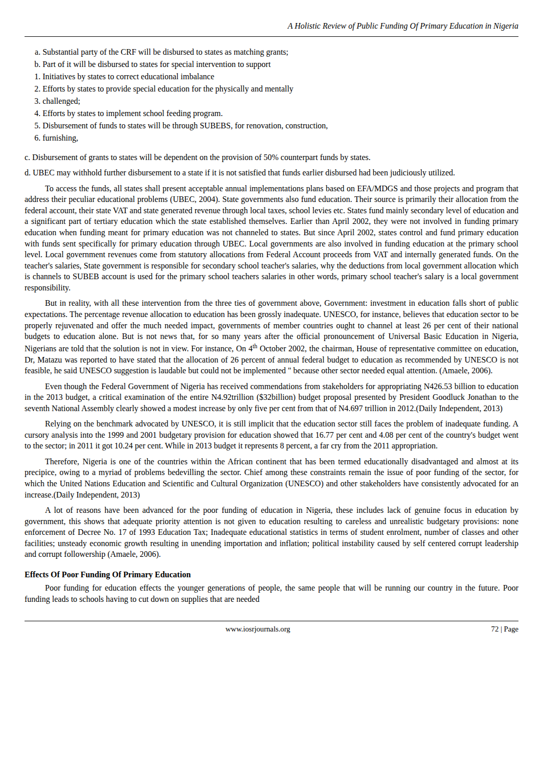A Holistic Review of Public Funding Of Primary Education in Nigeria
Substantial party of the CRF will be disbursed to states as matching grants;
Part of it will be disbursed to states for special intervention to support
Initiatives by states to correct educational imbalance
Efforts by states to provide special education for the physically and mentally
challenged;
Efforts by states to implement school feeding program.
Disbursement of funds to states will be through SUBEBS, for renovation, construction,
furnishing,
c. Disbursement of grants to states will be dependent on the provision of 50% counterpart funds by states.
d. UBEC may withhold further disbursement to a state if it is not satisfied that funds earlier disbursed had been judiciously utilized.
To access the funds, all states shall present acceptable annual implementations plans based on EFA/MDGS and those projects and program that address their peculiar educational problems (UBEC, 2004). State governments also fund education. Their source is primarily their allocation from the federal account, their state VAT and state generated revenue through local taxes, school levies etc. States fund mainly secondary level of education and a significant part of tertiary education which the state established themselves. Earlier than April 2002, they were not involved in funding primary education when funding meant for primary education was not channeled to states. But since April 2002, states control and fund primary education with funds sent specifically for primary education through UBEC. Local governments are also involved in funding education at the primary school level. Local government revenues come from statutory allocations from Federal Account proceeds from VAT and internally generated funds. On the teacher's salaries, State government is responsible for secondary school teacher's salaries, why the deductions from local government allocation which is channels to SUBEB account is used for the primary school teachers salaries in other words, primary school teacher's salary is a local government responsibility.
But in reality, with all these intervention from the three ties of government above, Government: investment in education falls short of public expectations. The percentage revenue allocation to education has been grossly inadequate. UNESCO, for instance, believes that education sector to be properly rejuvenated and offer the much needed impact, governments of member countries ought to channel at least 26 per cent of their national budgets to education alone. But is not news that, for so many years after the official pronouncement of Universal Basic Education in Nigeria, Nigerians are told that the solution is not in view. For instance, On 4th October 2002, the chairman, House of representative committee on education, Dr, Matazu was reported to have stated that the allocation of 26 percent of annual federal budget to education as recommended by UNESCO is not feasible, he said UNESCO suggestion is laudable but could not be implemented " because other sector needed equal attention. (Amaele, 2006).
Even though the Federal Government of Nigeria has received commendations from stakeholders for appropriating N426.53 billion to education in the 2013 budget, a critical examination of the entire N4.92trillion ($32billion) budget proposal presented by President Goodluck Jonathan to the seventh National Assembly clearly showed a modest increase by only five per cent from that of N4.697 trillion in 2012.(Daily Independent, 2013)
Relying on the benchmark advocated by UNESCO, it is still implicit that the education sector still faces the problem of inadequate funding. A cursory analysis into the 1999 and 2001 budgetary provision for education showed that 16.77 per cent and 4.08 per cent of the country's budget went to the sector; in 2011 it got 10.24 per cent. While in 2013 budget it represents 8 percent, a far cry from the 2011 appropriation.
Therefore, Nigeria is one of the countries within the African continent that has been termed educationally disadvantaged and almost at its precipice, owing to a myriad of problems bedevilling the sector. Chief among these constraints remain the issue of poor funding of the sector, for which the United Nations Education and Scientific and Cultural Organization (UNESCO) and other stakeholders have consistently advocated for an increase.(Daily Independent, 2013)
A lot of reasons have been advanced for the poor funding of education in Nigeria, these includes lack of genuine focus in education by government, this shows that adequate priority attention is not given to education resulting to careless and unrealistic budgetary provisions: none enforcement of Decree No. 17 of 1993 Education Tax; Inadequate educational statistics in terms of student enrolment, number of classes and other facilities; unsteady economic growth resulting in unending importation and inflation; political instability caused by self centered corrupt leadership and corrupt followership (Amaele, 2006).
Effects Of Poor Funding Of Primary Education
Poor funding for education effects the younger generations of people, the same people that will be running our country in the future. Poor funding leads to schools having to cut down on supplies that are needed
www.iosrjournals.org
72 | Page